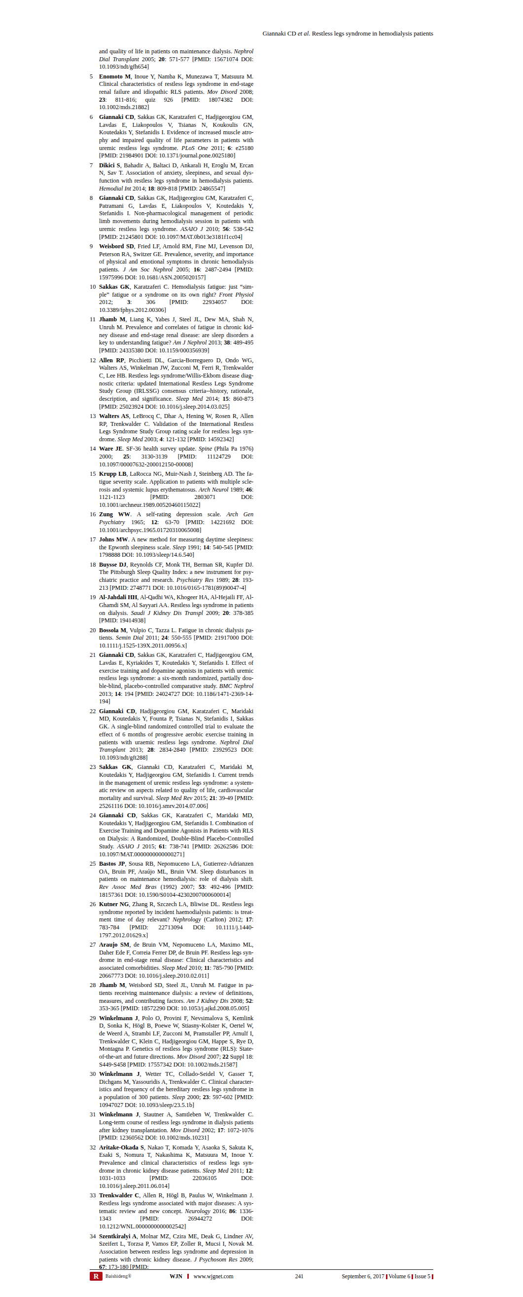Giannaki CD et al. Restless legs syndrome in hemodialysis patients
and quality of life in patients on maintenance dialysis. Nephrol Dial Transplant 2005; 20: 571-577 [PMID: 15671074 DOI: 10.1093/ndt/gfh654]
5 Enomoto M, Inoue Y, Namba K, Munezawa T, Matsuura M. Clinical characteristics of restless legs syndrome in end-stage renal failure and idiopathic RLS patients. Mov Disord 2008; 23: 811-816; quiz 926 [PMID: 18074382 DOI: 10.1002/mds.21882]
6 Giannaki CD, Sakkas GK, Karatzaferi C, Hadjigeorgiou GM, Lavdas E, Liakopoulos V, Tsianas N, Koukoulis GN, Koutedakis Y, Stefanidis I. Evidence of increased muscle atrophy and impaired quality of life parameters in patients with uremic restless legs syndrome. PLoS One 2011; 6: e25180 [PMID: 21984901 DOI: 10.1371/journal.pone.0025180]
7 Dikici S, Bahadir A, Baltaci D, Ankarali H, Eroglu M, Ercan N, Sav T. Association of anxiety, sleepiness, and sexual dysfunction with restless legs syndrome in hemodialysis patients. Hemodial Int 2014; 18: 809-818 [PMID: 24865547]
8 Giannaki CD, Sakkas GK, Hadjigeorgiou GM, Karatzaferi C, Patramani G, Lavdas E, Liakopoulos V, Koutedakis Y, Stefanidis I. Non-pharmacological management of periodic limb movements during hemodialysis session in patients with uremic restless legs syndrome. ASAIO J 2010; 56: 538-542 [PMID: 21245801 DOI: 10.1097/MAT.0b013e3181f1cc04]
9 Weisbord SD, Fried LF, Arnold RM, Fine MJ, Levenson DJ, Peterson RA, Switzer GE. Prevalence, severity, and importance of physical and emotional symptoms in chronic hemodialysis patients. J Am Soc Nephrol 2005; 16: 2487-2494 [PMID: 15975996 DOI: 10.1681/ASN.2005020157]
10 Sakkas GK, Karatzaferi C. Hemodialysis fatigue: just “simple” fatigue or a syndrome on its own right? Front Physiol 2012; 3: 306 [PMID: 22934057 DOI: 10.3389/fphys.2012.00306]
11 Jhamb M, Liang K, Yabes J, Steel JL, Dew MA, Shah N, Unruh M. Prevalence and correlates of fatigue in chronic kidney disease and end-stage renal disease: are sleep disorders a key to understanding fatigue? Am J Nephrol 2013; 38: 489-495 [PMID: 24335380 DOI: 10.1159/000356939]
12 Allen RP, Picchietti DL, Garcia-Borreguero D, Ondo WG, Walters AS, Winkelman JW, Zucconi M, Ferri R, Trenkwalder C, Lee HB. Restless legs syndrome/Willis-Ekbom disease diagnostic criteria: updated International Restless Legs Syndrome Study Group (IRLSSG) consensus criteria--history, rationale, description, and significance. Sleep Med 2014; 15: 860-873 [PMID: 25023924 DOI: 10.1016/j.sleep.2014.03.025]
13 Walters AS, LeBrocq C, Dhar A, Hening W, Rosen R, Allen RP, Trenkwalder C. Validation of the International Restless Legs Syndrome Study Group rating scale for restless legs syndrome. Sleep Med 2003; 4: 121-132 [PMID: 14592342]
14 Ware JE. SF-36 health survey update. Spine (Phila Pa 1976) 2000; 25: 3130-3139 [PMID: 11124729 DOI: 10.1097/00007632-200012150-00008]
15 Krupp LB, LaRocca NG, Muir-Nash J, Steinberg AD. The fatigue severity scale. Application to patients with multiple sclerosis and systemic lupus erythematosus. Arch Neurol 1989; 46: 1121-1123 [PMID: 2803071 DOI: 10.1001/archneur.1989.00520460115022]
16 Zung WW. A self-rating depression scale. Arch Gen Psychiatry 1965; 12: 63-70 [PMID: 14221692 DOI: 10.1001/archpsyc.1965.01720310065008]
17 Johns MW. A new method for measuring daytime sleepiness: the Epworth sleepiness scale. Sleep 1991; 14: 540-545 [PMID: 1798888 DOI: 10.1093/sleep/14.6.540]
18 Buysse DJ, Reynolds CF, Monk TH, Berman SR, Kupfer DJ. The Pittsburgh Sleep Quality Index: a new instrument for psychiatric practice and research. Psychiatry Res 1989; 28: 193-213 [PMID: 2748771 DOI: 10.1016/0165-1781(89)90047-4]
19 Al-Jahdali HH, Al-Qadhi WA, Khogeer HA, Al-Hejaili FF, Al-Ghamdi SM, Al Sayyari AA. Restless legs syndrome in patients on dialysis. Saudi J Kidney Dis Transpl 2009; 20: 378-385 [PMID: 19414938]
20 Bossola M, Vulpio C, Tazza L. Fatigue in chronic dialysis patients. Semin Dial 2011; 24: 550-555 [PMID: 21917000 DOI: 10.1111/j.1525-139X.2011.00956.x]
21 Giannaki CD, Sakkas GK, Karatzaferi C, Hadjigeorgiou GM, Lavdas E, Kyriakides T, Koutedakis Y, Stefanidis I. Effect of exercise training and dopamine agonists in patients with uremic restless legs syndrome: a six-month randomized, partially double-blind, placebo-controlled comparative study. BMC Nephrol 2013; 14: 194 [PMID: 24024727 DOI: 10.1186/1471-2369-14-194]
22 Giannaki CD, Hadjigeorgiou GM, Karatzaferi C, Maridaki MD, Koutedakis Y, Founta P, Tsianas N, Stefanidis I, Sakkas GK. A single-blind randomized controlled trial to evaluate the effect of 6 months of progressive aerobic exercise training in patients with uraemic restless legs syndrome. Nephrol Dial Transplant 2013; 28: 2834-2840 [PMID: 23929523 DOI: 10.1093/ndt/gft288]
23 Sakkas GK, Giannaki CD, Karatzaferi C, Maridaki M, Koutedakis Y, Hadjigeorgiou GM, Stefanidis I. Current trends in the management of uremic restless legs syndrome: a systematic review on aspects related to quality of life, cardiovascular mortality and survival. Sleep Med Rev 2015; 21: 39-49 [PMID: 25261116 DOI: 10.1016/j.smrv.2014.07.006]
24 Giannaki CD, Sakkas GK, Karatzaferi C, Maridaki MD, Koutedakis Y, Hadjigeorgiou GM, Stefanidis I. Combination of Exercise Training and Dopamine Agonists in Patients with RLS on Dialysis: A Randomized, Double-Blind Placebo-Controlled Study. ASAIO J 2015; 61: 738-741 [PMID: 26262586 DOI: 10.1097/MAT.0000000000000271]
25 Bastos JP, Sousa RB, Nepomuceno LA, Gutierrez-Adrianzen OA, Bruin PF, Araújo ML, Bruin VM. Sleep disturbances in patients on maintenance hemodialysis: role of dialysis shift. Rev Assoc Med Bras (1992) 2007; 53: 492-496 [PMID: 18157361 DOI: 10.1590/S0104-42302007000600014]
26 Kutner NG, Zhang R, Szczech LA, Bliwise DL. Restless legs syndrome reported by incident haemodialysis patients: is treatment time of day relevant? Nephrology (Carlton) 2012; 17: 783-784 [PMID: 22713094 DOI: 10.1111/j.1440-1797.2012.01629.x]
27 Araujo SM, de Bruin VM, Nepomuceno LA, Maximo ML, Daher Ede F, Correia Ferrer DP, de Bruin PF. Restless legs syndrome in end-stage renal disease: Clinical characteristics and associated comorbidities. Sleep Med 2010; 11: 785-790 [PMID: 20667773 DOI: 10.1016/j.sleep.2010.02.011]
28 Jhamb M, Weisbord SD, Steel JL, Unruh M. Fatigue in patients receiving maintenance dialysis: a review of definitions, measures, and contributing factors. Am J Kidney Dis 2008; 52: 353-365 [PMID: 18572290 DOI: 10.1053/j.ajkd.2008.05.005]
29 Winkelmann J, Polo O, Provini F, Nevsimalova S, Kemlink D, Sonka K, Högl B, Poewe W, Stiasny-Kolster K, Oertel W, de Weerd A, Strambi LF, Zucconi M, Pramstaller PP, Arnulf I, Trenkwalder C, Klein C, Hadjigeorgiou GM, Happe S, Rye D, Montagna P. Genetics of restless legs syndrome (RLS): State-of-the-art and future directions. Mov Disord 2007; 22 Suppl 18: S449-S458 [PMID: 17557342 DOI: 10.1002/mds.21587]
30 Winkelmann J, Wetter TC, Collado-Seidel V, Gasser T, Dichgans M, Yassouridis A, Trenkwalder C. Clinical characteristics and frequency of the hereditary restless legs syndrome in a population of 300 patients. Sleep 2000; 23: 597-602 [PMID: 10947027 DOI: 10.1093/sleep/23.5.1b]
31 Winkelmann J, Stautner A, Samtleben W, Trenkwalder C. Long-term course of restless legs syndrome in dialysis patients after kidney transplantation. Mov Disord 2002; 17: 1072-1076 [PMID: 12360562 DOI: 10.1002/mds.10231]
32 Aritake-Okada S, Nakao T, Komada Y, Asaoka S, Sakuta K, Esaki S, Nomura T, Nakashima K, Matsuura M, Inoue Y. Prevalence and clinical characteristics of restless legs syndrome in chronic kidney disease patients. Sleep Med 2011; 12: 1031-1033 [PMID: 22036105 DOI: 10.1016/j.sleep.2011.06.014]
33 Trenkwalder C, Allen R, Högl B, Paulus W, Winkelmann J. Restless legs syndrome associated with major diseases: A systematic review and new concept. Neurology 2016; 86: 1336-1343 [PMID: 26944272 DOI: 10.1212/WNL.0000000000002542]
34 Szentkiralyi A, Molnar MZ, Czira ME, Deak G, Lindner AV, Szeifert L, Torzsa P, Vamos EP, Zoller R, Mucsi I, Novak M. Association between restless legs syndrome and depression in patients with chronic kidney disease. J Psychosom Res 2009; 67: 173-180 [PMID:
R Baishideng®
WJN www.wjgnet.com 241
September 6, 2017 Volume 6 Issue 5